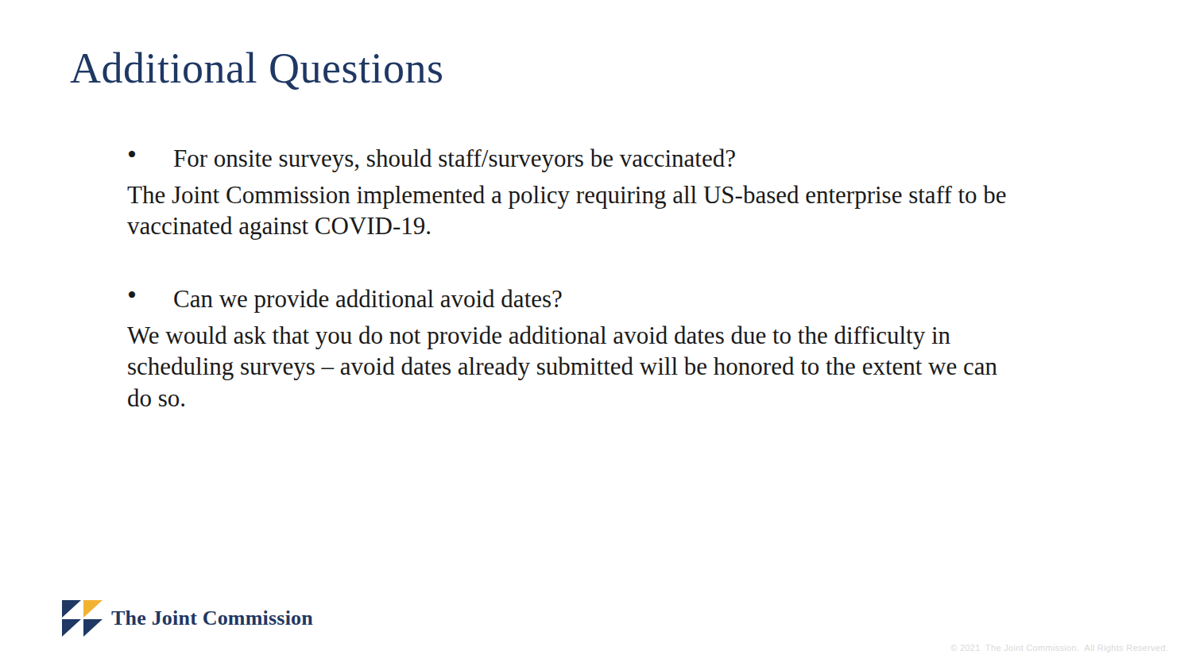Additional Questions
For onsite surveys, should staff/surveyors be vaccinated?
The Joint Commission implemented a policy requiring all US-based enterprise staff to be vaccinated against COVID-19.
Can we provide additional avoid dates?
We would ask that you do not provide additional avoid dates due to the difficulty in scheduling surveys – avoid dates already submitted will be honored to the extent we can do so.
The Joint Commission
© 2021 The Joint Commission. All Rights Reserved.